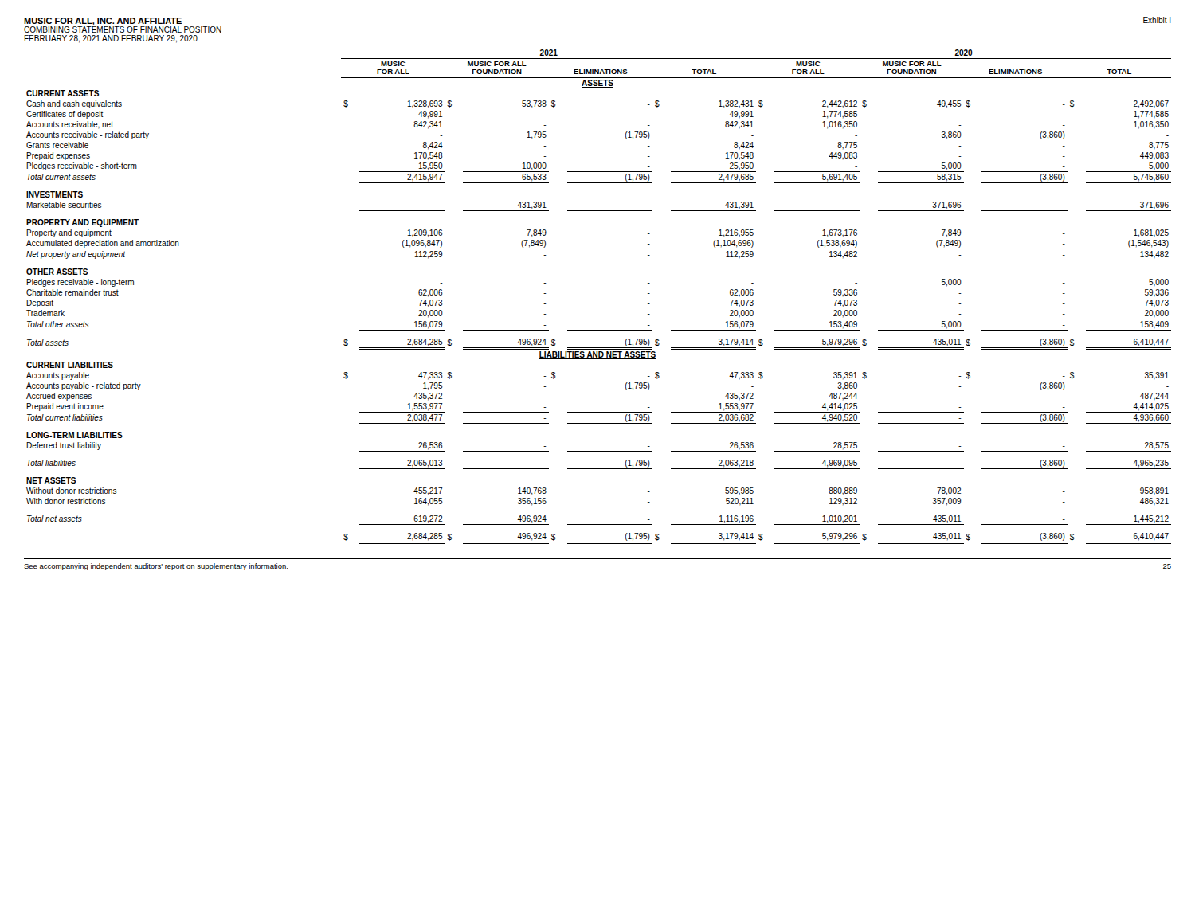Exhibit I
MUSIC FOR ALL, INC. AND AFFILIATE
COMBINING STATEMENTS OF FINANCIAL POSITION
FEBRUARY 28, 2021 AND FEBRUARY 29, 2020
| | 2021 | 2020 |
| | MUSIC FOR ALL | MUSIC FOR ALL FOUNDATION | ELIMINATIONS | TOTAL | MUSIC FOR ALL | MUSIC FOR ALL FOUNDATION | ELIMINATIONS | TOTAL |
| ASSETS |
| CURRENT ASSETS | |
| Cash and cash equivalents | $ | 1,328,693 | $ | 53,738 | $ | - | $ | 1,382,431 | $ | 2,442,612 | $ | 49,455 | $ | - | $ | 2,492,067 |
| Certificates of deposit | | 49,991 | | - | | - | | 49,991 | | 1,774,585 | | - | | - | | 1,774,585 |
| Accounts receivable, net | | 842,341 | | - | | - | | 842,341 | | 1,016,350 | | - | | - | | 1,016,350 |
| Accounts receivable - related party | | - | | 1,795 | | (1,795) | | - | | - | | 3,860 | | (3,860) | | - |
| Grants receivable | | 8,424 | | - | | - | | 8,424 | | 8,775 | | - | | - | | 8,775 |
| Prepaid expenses | | 170,548 | | - | | - | | 170,548 | | 449,083 | | - | | - | | 449,083 |
| Pledges receivable - short-term | | 15,950 | | 10,000 | | - | | 25,950 | | - | | 5,000 | | - | | 5,000 |
| Total current assets | | 2,415,947 | | 65,533 | | (1,795) | | 2,479,685 | | 5,691,405 | | 58,315 | | (3,860) | | 5,745,860 |
| INVESTMENTS | |
| Marketable securities | | - | | 431,391 | | - | | 431,391 | | - | | 371,696 | | - | | 371,696 |
| PROPERTY AND EQUIPMENT | |
| Property and equipment | | 1,209,106 | | 7,849 | | - | | 1,216,955 | | 1,673,176 | | 7,849 | | - | | 1,681,025 |
| Accumulated depreciation and amortization | | (1,096,847) | | (7,849) | | - | | (1,104,696) | | (1,538,694) | | (7,849) | | - | | (1,546,543) |
| Net property and equipment | | 112,259 | | - | | - | | 112,259 | | 134,482 | | - | | - | | 134,482 |
| OTHER ASSETS | |
| Pledges receivable - long-term | | - | | - | | - | | - | | - | | 5,000 | | - | | 5,000 |
| Charitable remainder trust | | 62,006 | | - | | - | | 62,006 | | 59,336 | | - | | - | | 59,336 |
| Deposit | | 74,073 | | - | | - | | 74,073 | | 74,073 | | - | | - | | 74,073 |
| Trademark | | 20,000 | | - | | - | | 20,000 | | 20,000 | | - | | - | | 20,000 |
| Total other assets | | 156,079 | | - | | - | | 156,079 | | 153,409 | | 5,000 | | - | | 158,409 |
| Total assets | $ | 2,684,285 | $ | 496,924 | $ | (1,795) | $ | 3,179,414 | $ | 5,979,296 | $ | 435,011 | $ | (3,860) | $ | 6,410,447 |
| LIABILITIES AND NET ASSETS |
| CURRENT LIABILITIES | |
| Accounts payable | $ | 47,333 | $ | - | $ | - | $ | 47,333 | $ | 35,391 | $ | - | $ | - | $ | 35,391 |
| Accounts payable - related party | | 1,795 | | - | | (1,795) | | - | | 3,860 | | - | | (3,860) | | - |
| Accrued expenses | | 435,372 | | - | | - | | 435,372 | | 487,244 | | - | | - | | 487,244 |
| Prepaid event income | | 1,553,977 | | - | | - | | 1,553,977 | | 4,414,025 | | - | | - | | 4,414,025 |
| Total current liabilities | | 2,038,477 | | - | | (1,795) | | 2,036,682 | | 4,940,520 | | - | | (3,860) | | 4,936,660 |
| LONG-TERM LIABILITIES | |
| Deferred trust liability | | 26,536 | | - | | - | | 26,536 | | 28,575 | | - | | - | | 28,575 |
| Total liabilities | | 2,065,013 | | - | | (1,795) | | 2,063,218 | | 4,969,095 | | - | | (3,860) | | 4,965,235 |
| NET ASSETS | |
| Without donor restrictions | | 455,217 | | 140,768 | | - | | 595,985 | | 880,889 | | 78,002 | | - | | 958,891 |
| With donor restrictions | | 164,055 | | 356,156 | | - | | 520,211 | | 129,312 | | 357,009 | | - | | 486,321 |
| Total net assets | | 619,272 | | 496,924 | | - | | 1,116,196 | | 1,010,201 | | 435,011 | | - | | 1,445,212 |
| | $ | 2,684,285 | $ | 496,924 | $ | (1,795) | $ | 3,179,414 | $ | 5,979,296 | $ | 435,011 | $ | (3,860) | $ | 6,410,447 |
See accompanying independent auditors' report on supplementary information. 25